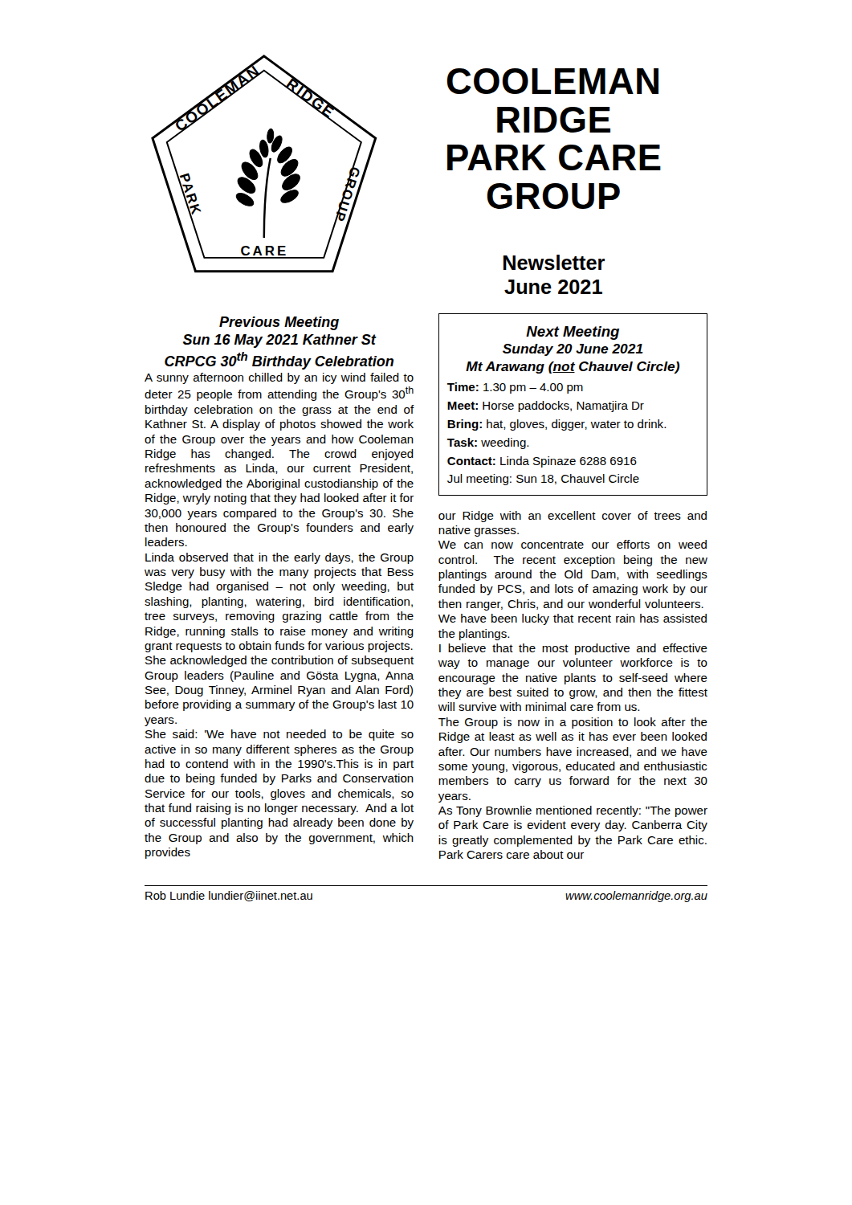COOLEMAN RIDGE PARK GROUP CARE
COOLEMAN RIDGE
PARK CARE
GROUP
Newsletter
June 2021
Previous Meeting Sun 16 May 2021 Kathner St CRPCG 30th Birthday Celebration
A sunny afternoon chilled by an icy wind failed to deter 25 people from attending the Group's 30th birthday celebration on the grass at the end of Kathner St. A display of photos showed the work of the Group over the years and how Cooleman Ridge has changed. The crowd enjoyed refreshments as Linda, our current President, acknowledged the Aboriginal custodianship of the Ridge, wryly noting that they had looked after it for 30,000 years compared to the Group's 30. She then honoured the Group's founders and early leaders.
Linda observed that in the early days, the Group was very busy with the many projects that Bess Sledge had organised – not only weeding, but slashing, planting, watering, bird identification, tree surveys, removing grazing cattle from the Ridge, running stalls to raise money and writing grant requests to obtain funds for various projects.
She acknowledged the contribution of subsequent Group leaders (Pauline and Gösta Lygna, Anna See, Doug Tinney, Arminel Ryan and Alan Ford) before providing a summary of the Group's last 10 years.
She said: 'We have not needed to be quite so active in so many different spheres as the Group had to contend with in the 1990's.This is in part due to being funded by Parks and Conservation Service for our tools, gloves and chemicals, so that fund raising is no longer necessary. And a lot of successful planting had already been done by the Group and also by the government, which provides
Next Meeting Sunday 20 June 2021 Mt Arawang (not Chauvel Circle)
Time: 1.30 pm – 4.00 pm
Meet: Horse paddocks, Namatjira Dr
Bring: hat, gloves, digger, water to drink.
Task: weeding.
Contact: Linda Spinaze 6288 6916
Jul meeting: Sun 18, Chauvel Circle
our Ridge with an excellent cover of trees and native grasses.
We can now concentrate our efforts on weed control. The recent exception being the new plantings around the Old Dam, with seedlings funded by PCS, and lots of amazing work by our then ranger, Chris, and our wonderful volunteers. We have been lucky that recent rain has assisted the plantings.
I believe that the most productive and effective way to manage our volunteer workforce is to encourage the native plants to self-seed where they are best suited to grow, and then the fittest will survive with minimal care from us.
The Group is now in a position to look after the Ridge at least as well as it has ever been looked after. Our numbers have increased, and we have some young, vigorous, educated and enthusiastic members to carry us forward for the next 30 years.
As Tony Brownlie mentioned recently: "The power of Park Care is evident every day. Canberra City is greatly complemented by the Park Care ethic. Park Carers care about our
Rob Lundie lundier@iinet.net.au
www.coolemanridge.org.au